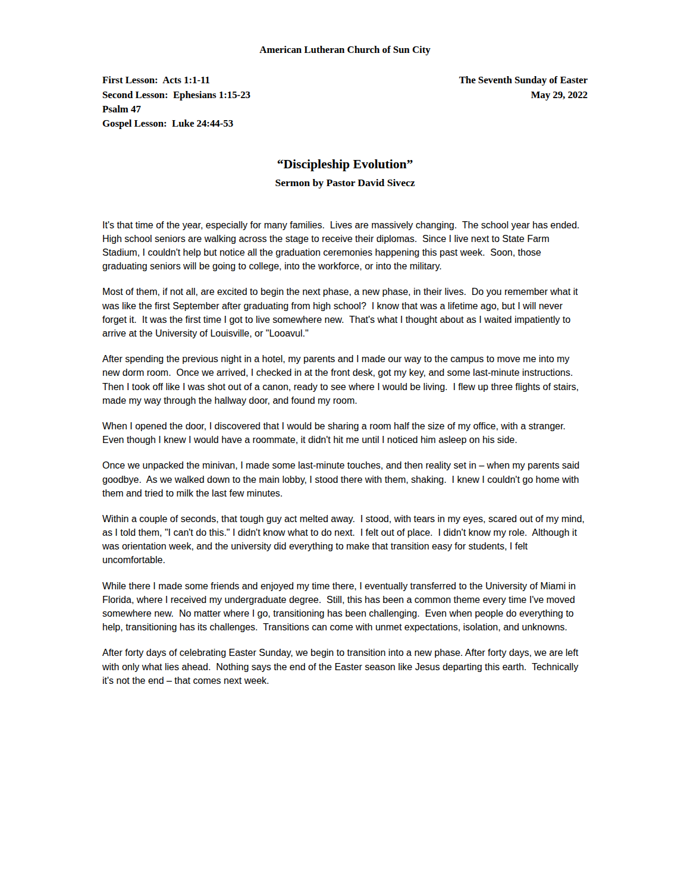American Lutheran Church of Sun City
| First Lesson: Acts 1:1-11 | The Seventh Sunday of Easter |
| Second Lesson: Ephesians 1:15-23 | May 29, 2022 |
| Psalm 47 | |
| Gospel Lesson: Luke 24:44-53 | |
“Discipleship Evolution”
Sermon by Pastor David Sivecz
It's that time of the year, especially for many families. Lives are massively changing. The school year has ended. High school seniors are walking across the stage to receive their diplomas. Since I live next to State Farm Stadium, I couldn't help but notice all the graduation ceremonies happening this past week. Soon, those graduating seniors will be going to college, into the workforce, or into the military.
Most of them, if not all, are excited to begin the next phase, a new phase, in their lives. Do you remember what it was like the first September after graduating from high school? I know that was a lifetime ago, but I will never forget it. It was the first time I got to live somewhere new. That's what I thought about as I waited impatiently to arrive at the University of Louisville, or "Looavul."
After spending the previous night in a hotel, my parents and I made our way to the campus to move me into my new dorm room. Once we arrived, I checked in at the front desk, got my key, and some last-minute instructions. Then I took off like I was shot out of a canon, ready to see where I would be living. I flew up three flights of stairs, made my way through the hallway door, and found my room.
When I opened the door, I discovered that I would be sharing a room half the size of my office, with a stranger. Even though I knew I would have a roommate, it didn't hit me until I noticed him asleep on his side.
Once we unpacked the minivan, I made some last-minute touches, and then reality set in – when my parents said goodbye. As we walked down to the main lobby, I stood there with them, shaking. I knew I couldn't go home with them and tried to milk the last few minutes.
Within a couple of seconds, that tough guy act melted away. I stood, with tears in my eyes, scared out of my mind, as I told them, "I can't do this." I didn't know what to do next. I felt out of place. I didn't know my role. Although it was orientation week, and the university did everything to make that transition easy for students, I felt uncomfortable.
While there I made some friends and enjoyed my time there, I eventually transferred to the University of Miami in Florida, where I received my undergraduate degree. Still, this has been a common theme every time I've moved somewhere new. No matter where I go, transitioning has been challenging. Even when people do everything to help, transitioning has its challenges. Transitions can come with unmet expectations, isolation, and unknowns.
After forty days of celebrating Easter Sunday, we begin to transition into a new phase. After forty days, we are left with only what lies ahead. Nothing says the end of the Easter season like Jesus departing this earth. Technically it's not the end – that comes next week.